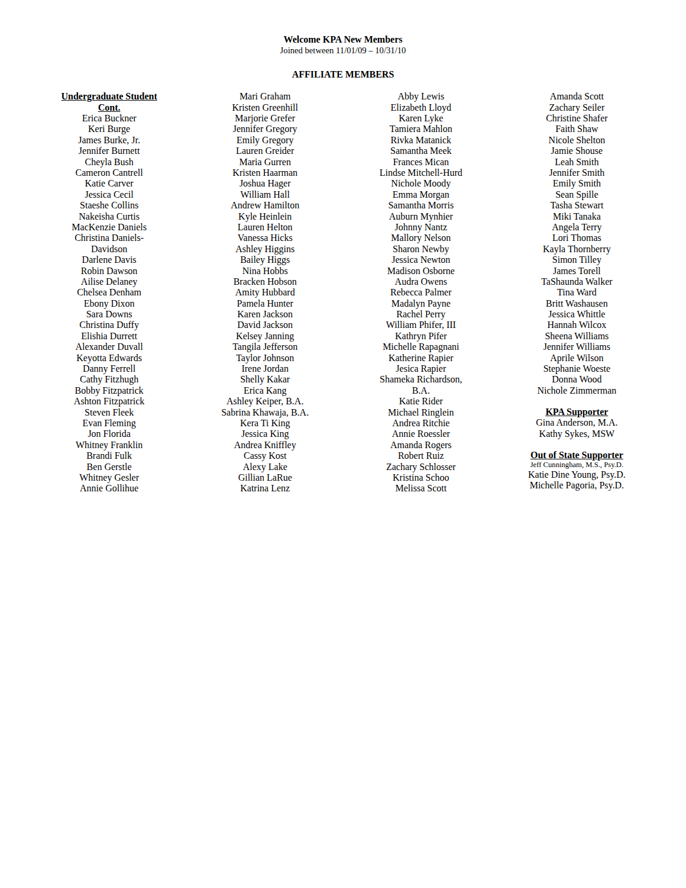Welcome KPA New Members
Joined between 11/01/09 – 10/31/10
AFFILIATE MEMBERS
Undergraduate Student
Cont.
Erica Buckner
Keri Burge
James Burke, Jr.
Jennifer Burnett
Cheyla Bush
Cameron Cantrell
Katie Carver
Jessica Cecil
Staeshe Collins
Nakeisha Curtis
MacKenzie Daniels
Christina Daniels-
Davidson
Darlene Davis
Robin Dawson
Ailise Delaney
Chelsea Denham
Ebony Dixon
Sara Downs
Christina Duffy
Elishia Durrett
Alexander Duvall
Keyotta Edwards
Danny Ferrell
Cathy Fitzhugh
Bobby Fitzpatrick
Ashton Fitzpatrick
Steven Fleek
Evan Fleming
Jon Florida
Whitney Franklin
Brandi Fulk
Ben Gerstle
Whitney Gesler
Annie Gollihue
Mari Graham
Kristen Greenhill
Marjorie Grefer
Jennifer Gregory
Emily Gregory
Lauren Greider
Maria Gurren
Kristen Haarman
Joshua Hager
William Hall
Andrew Hamilton
Kyle Heinlein
Lauren Helton
Vanessa Hicks
Ashley Higgins
Bailey Higgs
Nina Hobbs
Bracken Hobson
Amity Hubbard
Pamela Hunter
Karen Jackson
David Jackson
Kelsey Janning
Tangila Jefferson
Taylor Johnson
Irene Jordan
Shelly Kakar
Erica Kang
Ashley Keiper, B.A.
Sabrina Khawaja, B.A.
Kera Ti King
Jessica King
Andrea Kniffley
Cassy Kost
Alexy Lake
Gillian LaRue
Katrina Lenz
Abby Lewis
Elizabeth Lloyd
Karen Lyke
Tamiera Mahlon
Rivka Matanick
Samantha Meek
Frances Mican
Lindse Mitchell-Hurd
Nichole Moody
Emma Morgan
Samantha Morris
Auburn Mynhier
Johnny Nantz
Mallory Nelson
Sharon Newby
Jessica Newton
Madison Osborne
Audra Owens
Rebecca Palmer
Madalyn Payne
Rachel Perry
William Phifer, III
Kathryn Pifer
Michelle Rapagnani
Katherine Rapier
Jesica Rapier
Shameka Richardson,
B.A.
Katie Rider
Michael Ringlein
Andrea Ritchie
Annie Roessler
Amanda Rogers
Robert Ruiz
Zachary Schlosser
Kristina Schoo
Melissa Scott
Amanda Scott
Zachary Seiler
Christine Shafer
Faith Shaw
Nicole Shelton
Jamie Shouse
Leah Smith
Jennifer Smith
Emily Smith
Sean Spille
Tasha Stewart
Miki Tanaka
Angela Terry
Lori Thomas
Kayla Thornberry
Simon Tilley
James Torell
TaShaunda Walker
Tina Ward
Britt Washausen
Jessica Whittle
Hannah Wilcox
Sheena Williams
Jennifer Williams
Aprile Wilson
Stephanie Woeste
Donna Wood
Nichole Zimmerman
KPA Supporter
Gina Anderson, M.A.
Kathy Sykes, MSW
Out of State Supporter
Jeff Cunningham, M.S., Psy.D.
Katie Dine Young, Psy.D.
Michelle Pagoria, Psy.D.